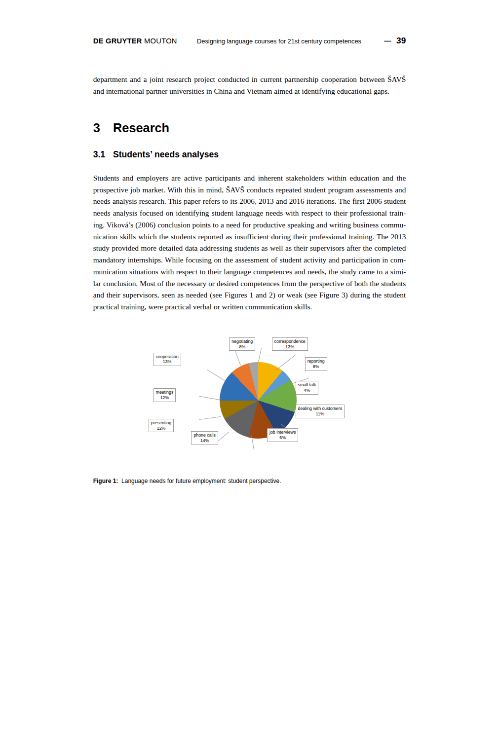DE GRUYTER MOUTON Designing language courses for 21st century competences — 39
department and a joint research project conducted in current partnership cooperation between ŠAVŠ and international partner universities in China and Vietnam aimed at identifying educational gaps.
3 Research
3.1 Students’ needs analyses
Students and employers are active participants and inherent stakeholders within education and the prospective job market. With this in mind, ŠAVŠ conducts repeated student program assessments and needs analysis research. This paper refers to its 2006, 2013 and 2016 iterations. The first 2006 student needs analysis focused on identifying student language needs with respect to their professional training. Viková’s (2006) conclusion points to a need for productive speaking and writing business communication skills which the students reported as insufficient during their professional training. The 2013 study provided more detailed data addressing students as well as their supervisors after the completed mandatory internships. While focusing on the assessment of student activity and participation in communication situations with respect to their language competences and needs, the study came to a similar conclusion. Most of the necessary or desired competences from the perspective of both the students and their supervisors, seen as needed (see Figures 1 and 2) or weak (see Figure 3) during the student practical training, were practical verbal or written communication skills.
negotiating
8%
cooperation
13%
meetings
12%
presenting
12%
phone calls
14%
job interviews
5%
dealing with customers
11%
small talk
4%
reporting
8%
correspondence
13%
Figure 1: Language needs for future employment: student perspective.